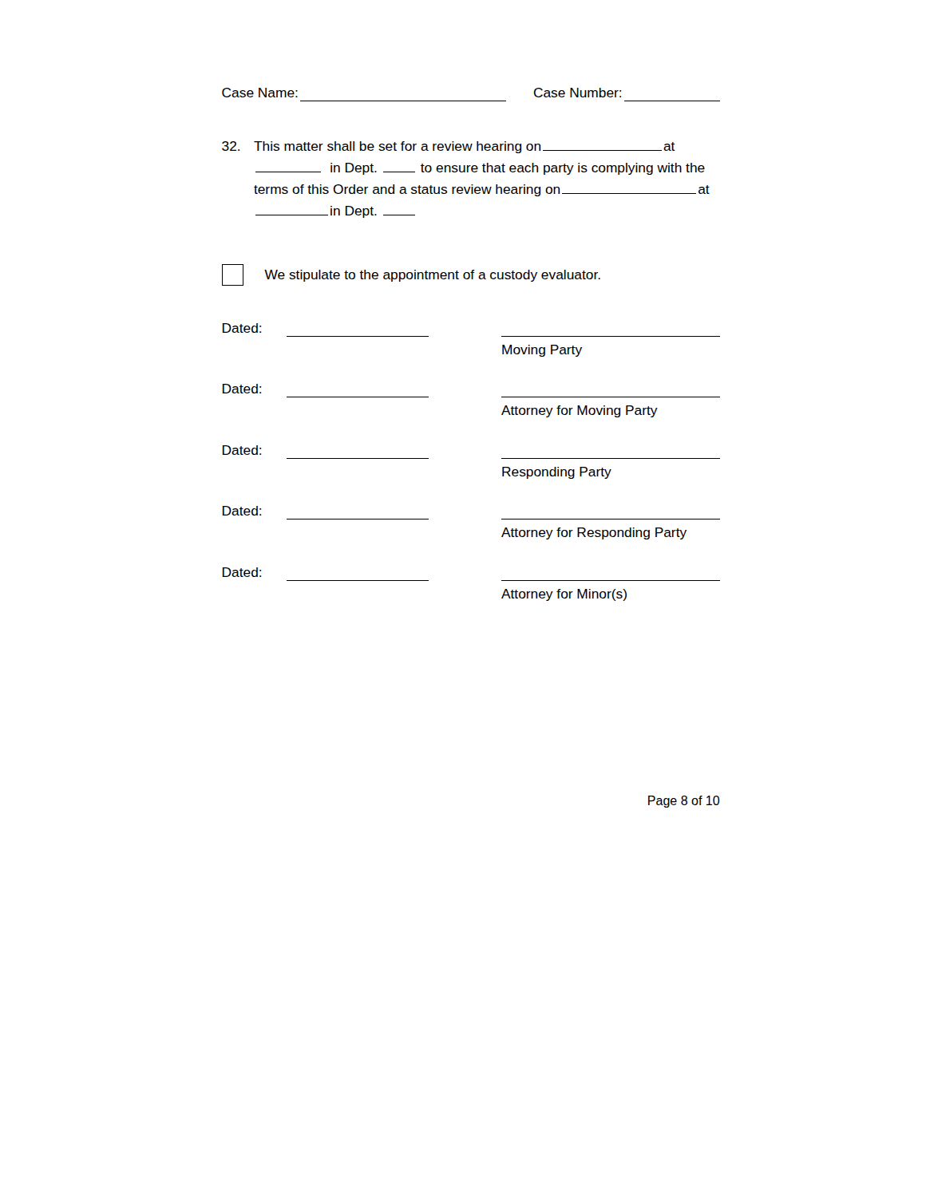Case Name:
Case Number:
32.
This matter shall be set for a review hearing on at in Dept. to ensure that each party is complying with the terms of this Order and a status review hearing on at in Dept.
We stipulate to the appointment of a custody evaluator.
Dated:
Moving Party
Dated:
Attorney for Moving Party
Dated:
Responding Party
Dated:
Attorney for Responding Party
Dated:
Attorney for Minor(s)
Page 8 of 10